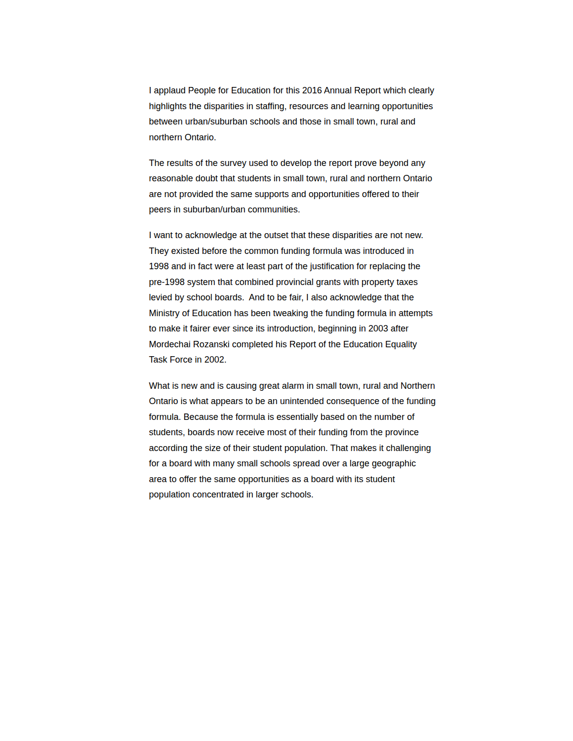I applaud People for Education for this 2016 Annual Report which clearly highlights the disparities in staffing, resources and learning opportunities between urban/suburban schools and those in small town, rural and northern Ontario.
The results of the survey used to develop the report prove beyond any reasonable doubt that students in small town, rural and northern Ontario are not provided the same supports and opportunities offered to their peers in suburban/urban communities.
I want to acknowledge at the outset that these disparities are not new. They existed before the common funding formula was introduced in 1998 and in fact were at least part of the justification for replacing the pre-1998 system that combined provincial grants with property taxes levied by school boards. And to be fair, I also acknowledge that the Ministry of Education has been tweaking the funding formula in attempts to make it fairer ever since its introduction, beginning in 2003 after Mordechai Rozanski completed his Report of the Education Equality Task Force in 2002.
What is new and is causing great alarm in small town, rural and Northern Ontario is what appears to be an unintended consequence of the funding formula. Because the formula is essentially based on the number of students, boards now receive most of their funding from the province according the size of their student population. That makes it challenging for a board with many small schools spread over a large geographic area to offer the same opportunities as a board with its student population concentrated in larger schools.